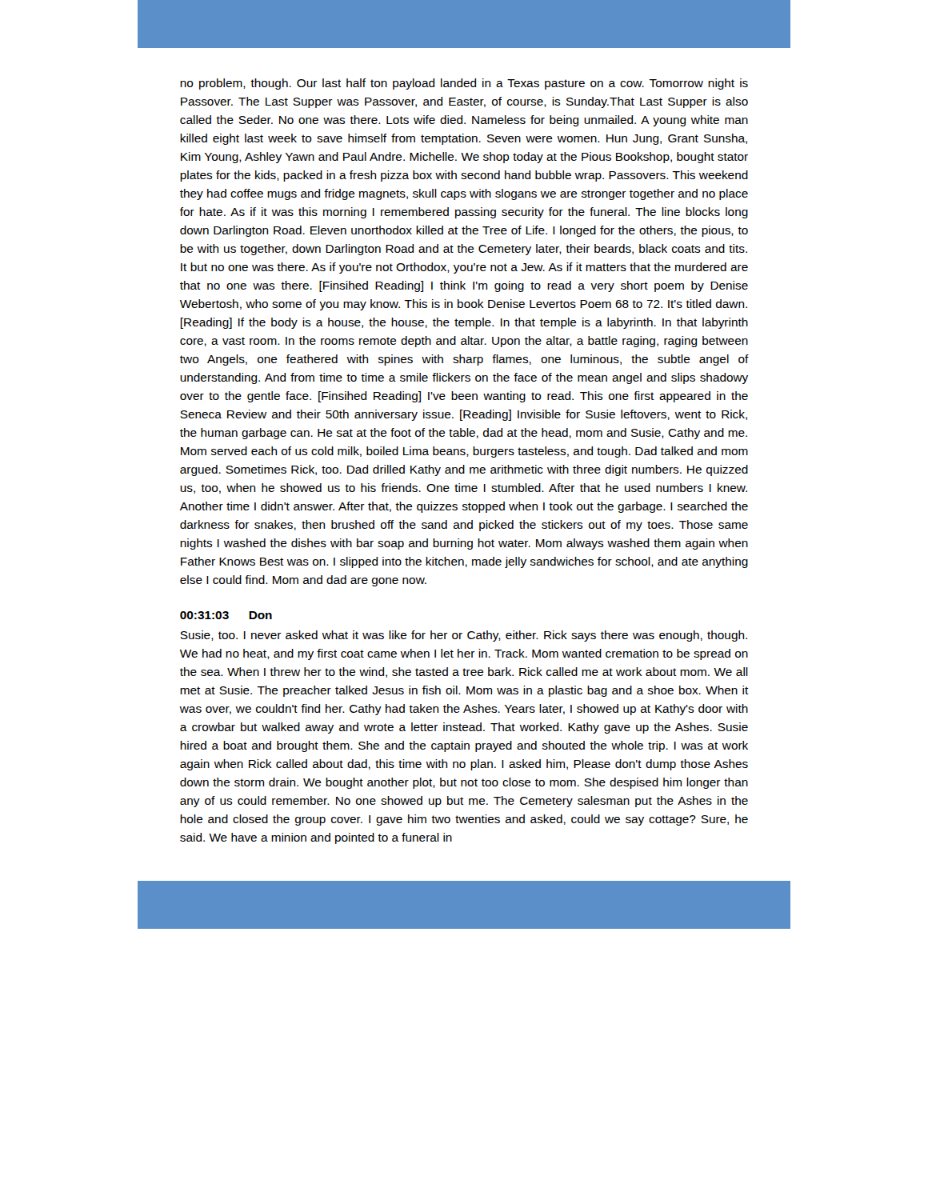no problem, though. Our last half ton payload landed in a Texas pasture on a cow. Tomorrow night is Passover. The Last Supper was Passover, and Easter, of course, is Sunday.That Last Supper is also called the Seder. No one was there. Lots wife died. Nameless for being unmailed. A young white man killed eight last week to save himself from temptation. Seven were women. Hun Jung, Grant Sunsha, Kim Young, Ashley Yawn and Paul Andre. Michelle. We shop today at the Pious Bookshop, bought stator plates for the kids, packed in a fresh pizza box with second hand bubble wrap. Passovers. This weekend they had coffee mugs and fridge magnets, skull caps with slogans we are stronger together and no place for hate. As if it was this morning I remembered passing security for the funeral. The line blocks long down Darlington Road. Eleven unorthodox killed at the Tree of Life. I longed for the others, the pious, to be with us together, down Darlington Road and at the Cemetery later, their beards, black coats and tits. It but no one was there. As if you're not Orthodox, you're not a Jew. As if it matters that the murdered are that no one was there. [Finsihed Reading] I think I'm going to read a very short poem by Denise Webertosh, who some of you may know. This is in book Denise Levertos Poem 68 to 72. It's titled dawn. [Reading] If the body is a house, the house, the temple. In that temple is a labyrinth. In that labyrinth core, a vast room. In the rooms remote depth and altar. Upon the altar, a battle raging, raging between two Angels, one feathered with spines with sharp flames, one luminous, the subtle angel of understanding. And from time to time a smile flickers on the face of the mean angel and slips shadowy over to the gentle face. [Finsihed Reading] I've been wanting to read. This one first appeared in the Seneca Review and their 50th anniversary issue. [Reading] Invisible for Susie leftovers, went to Rick, the human garbage can. He sat at the foot of the table, dad at the head, mom and Susie, Cathy and me. Mom served each of us cold milk, boiled Lima beans, burgers tasteless, and tough. Dad talked and mom argued. Sometimes Rick, too. Dad drilled Kathy and me arithmetic with three digit numbers. He quizzed us, too, when he showed us to his friends. One time I stumbled. After that he used numbers I knew. Another time I didn't answer. After that, the quizzes stopped when I took out the garbage. I searched the darkness for snakes, then brushed off the sand and picked the stickers out of my toes. Those same nights I washed the dishes with bar soap and burning hot water. Mom always washed them again when Father Knows Best was on. I slipped into the kitchen, made jelly sandwiches for school, and ate anything else I could find. Mom and dad are gone now.
00:31:03 Don
Susie, too. I never asked what it was like for her or Cathy, either. Rick says there was enough, though. We had no heat, and my first coat came when I let her in. Track. Mom wanted cremation to be spread on the sea. When I threw her to the wind, she tasted a tree bark. Rick called me at work about mom. We all met at Susie. The preacher talked Jesus in fish oil. Mom was in a plastic bag and a shoe box. When it was over, we couldn't find her. Cathy had taken the Ashes. Years later, I showed up at Kathy's door with a crowbar but walked away and wrote a letter instead. That worked. Kathy gave up the Ashes. Susie hired a boat and brought them. She and the captain prayed and shouted the whole trip. I was at work again when Rick called about dad, this time with no plan. I asked him, Please don't dump those Ashes down the storm drain. We bought another plot, but not too close to mom. She despised him longer than any of us could remember. No one showed up but me. The Cemetery salesman put the Ashes in the hole and closed the group cover. I gave him two twenties and asked, could we say cottage? Sure, he said. We have a minion and pointed to a funeral in